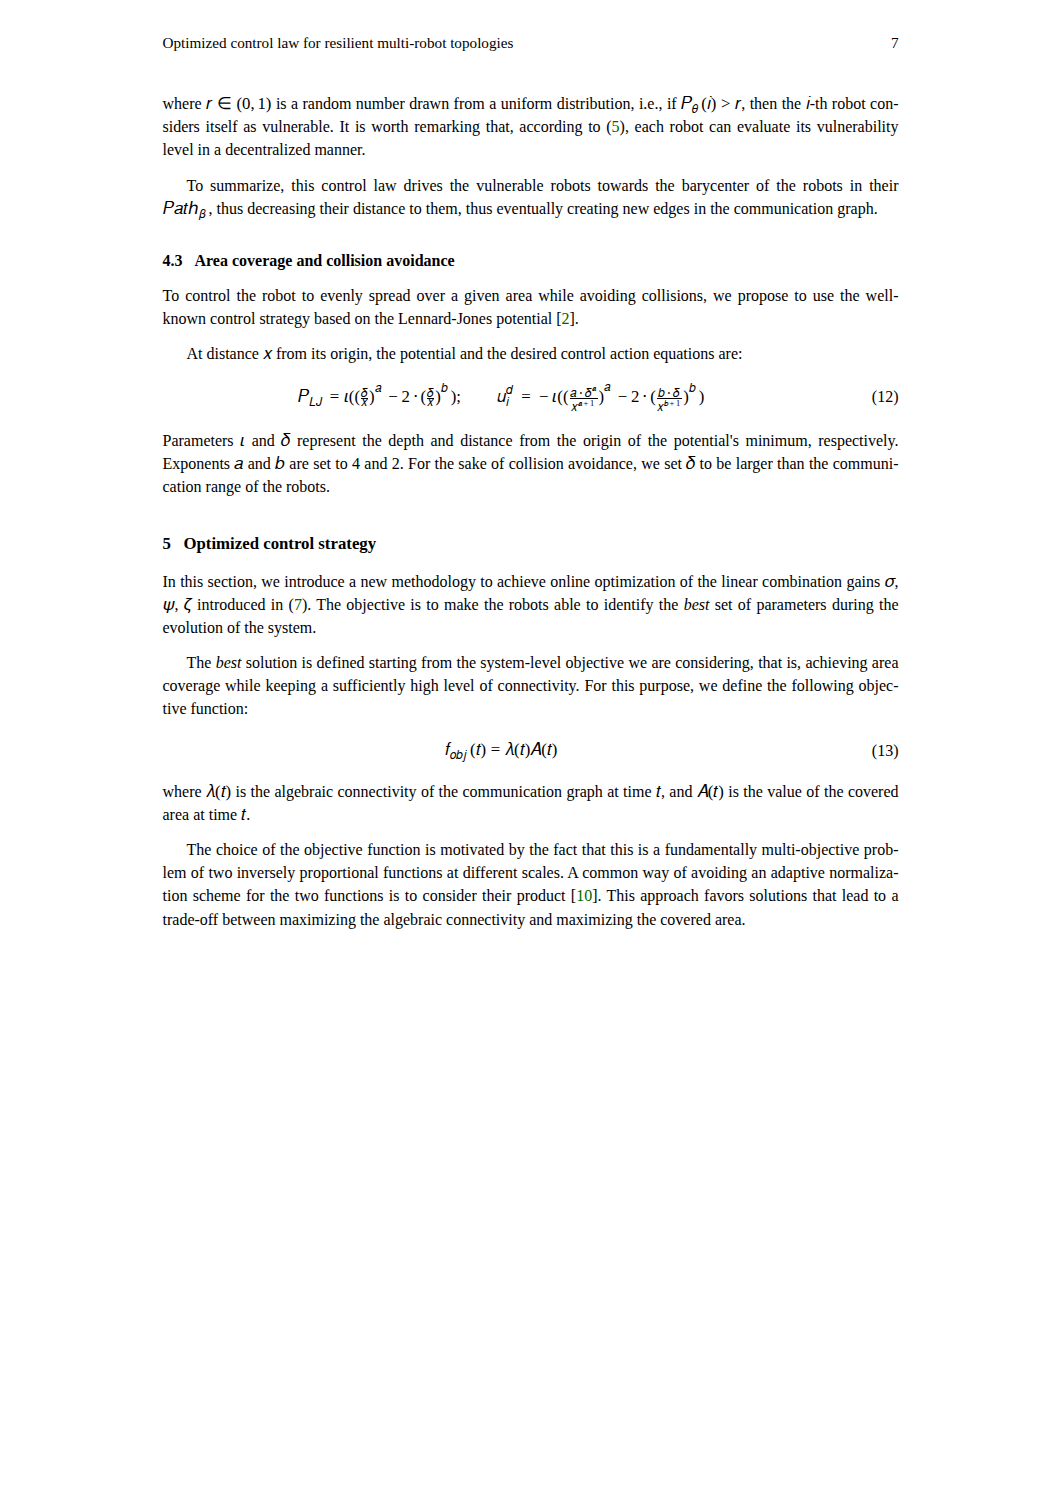Optimized control law for resilient multi-robot topologies 7
where r∈(0,1) is a random number drawn from a uniform distribution, i.e., if Pθ(i)>r, then the i-th robot considers itself as vulnerable. It is worth remarking that, according to (5), each robot can evaluate its vulnerability level in a decentralized manner.
To summarize, this control law drives the vulnerable robots towards the barycenter of the robots in their Pathβ, thus decreasing their distance to them, thus eventually creating new edges in the communication graph.
4.3 Area coverage and collision avoidance
To control the robot to evenly spread over a given area while avoiding collisions, we propose to use the well-known control strategy based on the Lennard-Jones potential [2].
At distance x from its origin, the potential and the desired control action equations are:
PLJ = ι ( (δx)a − 2⋅ (δx)b ) ; uid = −ι ( (a⋅δaxa+1)a − 2⋅ (b⋅δxb+1)b ) (12)
Parameters ι and δ represent the depth and distance from the origin of the potential's minimum, respectively. Exponents a and b are set to 4 and 2. For the sake of collision avoidance, we set δ to be larger than the communication range of the robots.
5 Optimized control strategy
In this section, we introduce a new methodology to achieve online optimization of the linear combination gains σ, ψ, ζ introduced in (7). The objective is to make the robots able to identify the best set of parameters during the evolution of the system.
The best solution is defined starting from the system-level objective we are considering, that is, achieving area coverage while keeping a sufficiently high level of connectivity. For this purpose, we define the following objective function:
fobj (t) = λ(t) A(t) (13)
where λ(t) is the algebraic connectivity of the communication graph at time t, and A(t) is the value of the covered area at time t.
The choice of the objective function is motivated by the fact that this is a fundamentally multi-objective problem of two inversely proportional functions at different scales. A common way of avoiding an adaptive normalization scheme for the two functions is to consider their product [10]. This approach favors solutions that lead to a trade-off between maximizing the algebraic connectivity and maximizing the covered area.